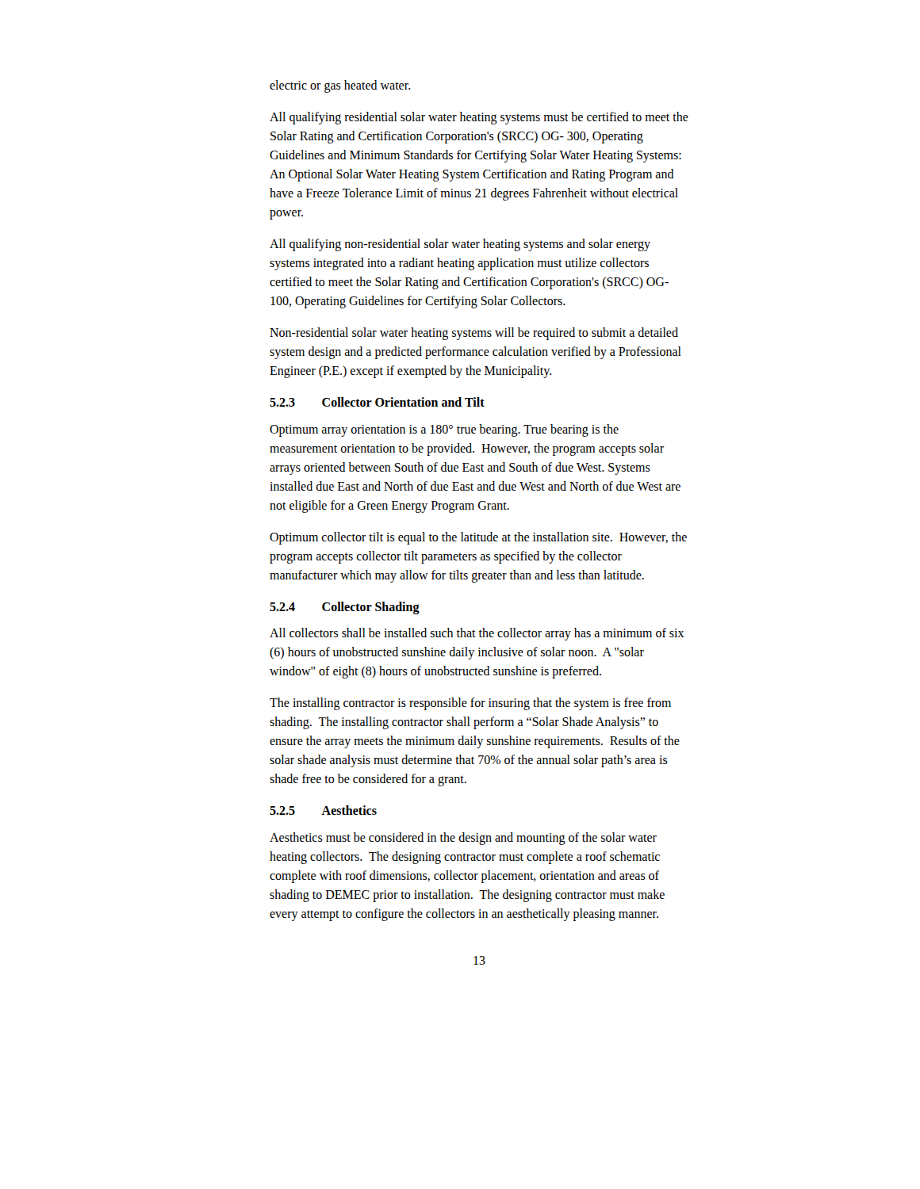electric or gas heated water.
All qualifying residential solar water heating systems must be certified to meet the Solar Rating and Certification Corporation's (SRCC) OG- 300, Operating Guidelines and Minimum Standards for Certifying Solar Water Heating Systems: An Optional Solar Water Heating System Certification and Rating Program and have a Freeze Tolerance Limit of minus 21 degrees Fahrenheit without electrical power.
All qualifying non-residential solar water heating systems and solar energy systems integrated into a radiant heating application must utilize collectors certified to meet the Solar Rating and Certification Corporation's (SRCC) OG-100, Operating Guidelines for Certifying Solar Collectors.
Non-residential solar water heating systems will be required to submit a detailed system design and a predicted performance calculation verified by a Professional Engineer (P.E.) except if exempted by the Municipality.
5.2.3 Collector Orientation and Tilt
Optimum array orientation is a 180° true bearing. True bearing is the measurement orientation to be provided. However, the program accepts solar arrays oriented between South of due East and South of due West. Systems installed due East and North of due East and due West and North of due West are not eligible for a Green Energy Program Grant.
Optimum collector tilt is equal to the latitude at the installation site. However, the program accepts collector tilt parameters as specified by the collector manufacturer which may allow for tilts greater than and less than latitude.
5.2.4 Collector Shading
All collectors shall be installed such that the collector array has a minimum of six (6) hours of unobstructed sunshine daily inclusive of solar noon. A "solar window" of eight (8) hours of unobstructed sunshine is preferred.
The installing contractor is responsible for insuring that the system is free from shading. The installing contractor shall perform a “Solar Shade Analysis” to ensure the array meets the minimum daily sunshine requirements. Results of the solar shade analysis must determine that 70% of the annual solar path’s area is shade free to be considered for a grant.
5.2.5 Aesthetics
Aesthetics must be considered in the design and mounting of the solar water heating collectors. The designing contractor must complete a roof schematic complete with roof dimensions, collector placement, orientation and areas of shading to DEMEC prior to installation. The designing contractor must make every attempt to configure the collectors in an aesthetically pleasing manner.
13